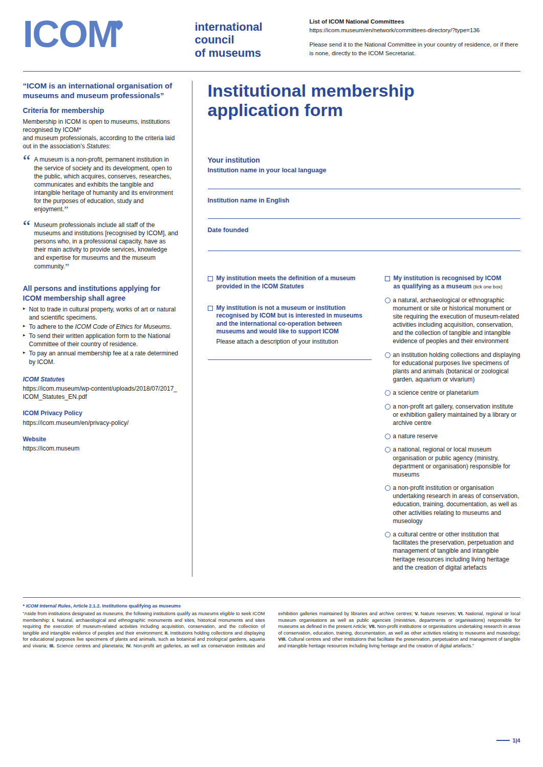ICOM
international
council
of museums
List of ICOM National Committees
https://icom.museum/en/network/committees-directory/?type=136
Please send it to the National Committee in your country of residence, or if there is none, directly to the ICOM Secretariat.
“ICOM is an international organisation of museums and museum professionals”
Criteria for membership
Membership in ICOM is open to museums, institutions recognised by ICOM*
and museum professionals, according to the criteria laid out in the association’s Statutes:
A museum is a non-profit, permanent institution in the service of society and its development, open to the public, which acquires, conserves, researches, communicates and exhibits the tangible and intangible heritage of humanity and its environment for the purposes of education, study and enjoyment.”
Museum professionals include all staff of the museums and institutions [recognised by ICOM], and persons who, in a professional capacity, have as their main activity to provide services, knowledge and expertise for museums and the museum community.”
All persons and institutions applying for ICOM membership shall agree
Not to trade in cultural property, works of art or natural and scientific specimens.
To adhere to the ICOM Code of Ethics for Museums.
To send their written application form to the National Committee of their country of residence.
To pay an annual membership fee at a rate determined by ICOM.
ICOM Statutes
https://icom.museum/wp-content/uploads/2018/07/2017_ICOM_Statutes_EN.pdf
ICOM Privacy Policy
https://icom.museum/en/privacy-policy/
Website
https://icom.museum
Institutional membership
application form
Your institution
Institution name in your local language
Institution name in English
Date founded
My institution meets the definition of a museum provided in the ICOM Statutes
My institution is not a museum or institution recognised by ICOM but is interested in museums and the international co-operation between museums and would like to support ICOM Please attach a description of your institution
My institution is recognised by ICOM
as qualifying as a museum (tick one box)
a natural, archaeological or ethnographic monument or site or historical monument or site requiring the execution of museum-related activities including acquisition, conservation, and the collection of tangible and intangible evidence of peoples and their environment
an institution holding collections and displaying for educational purposes live specimens of plants and animals (botanical or zoological garden, aquarium or vivarium)
a science centre or planetarium
a non-profit art gallery, conservation institute or exhibition gallery maintained by a library or archive centre
a nature reserve
a national, regional or local museum organisation or public agency (ministry, department or organisation) responsible for museums
a non-profit institution or organisation undertaking research in areas of conservation, education, training, documentation, as well as other activities relating to museums and museology
a cultural centre or other institution that facilitates the preservation, perpetuation and management of tangible and intangible heritage resources including living heritage and the creation of digital artefacts
* ICOM Internal Rules, Article 2.1.2. Institutions qualifying as museums
“Aside from institutions designated as museums, the following institutions qualify as museums eligible to seek ICOM membership: I. Natural, archaeological and ethnographic monuments and sites, historical monuments and sites requiring the execution of museum-related activities including acquisition, conservation, and the collection of tangible and intangible evidence of peoples and their environment; II. Institutions holding collections and displaying for educational purposes live specimens of plants and animals, such as botanical and zoological gardens, aquaria and vivaria; III. Science centres and planetaria; IV. Non-profit art galleries, as well as conservation institutes and exhibition galleries maintained by libraries and archive centres; V. Nature reserves; VI. National, regional or local museum organisations as well as public agencies (ministries, departments or organisations) responsible for museums as defined in the present Article; VII. Non-profit institutions or organisations undertaking research in areas of conservation, education, training, documentation, as well as other activities relating to museums and museology; VIII. Cultural centres and other institutions that facilitate the preservation, perpetuation and management of tangible and intangible heritage resources including living heritage and the creation of digital artefacts.”
1|4